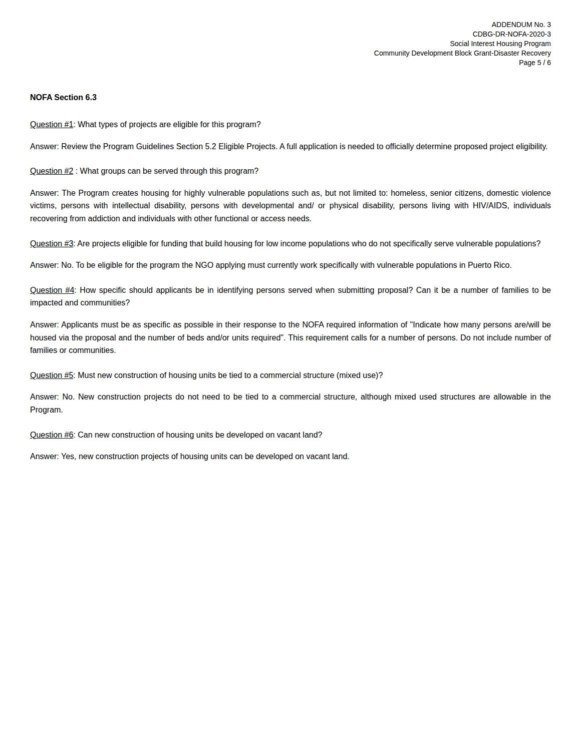ADDENDUM No. 3
CDBG-DR-NOFA-2020-3
Social Interest Housing Program
Community Development Block Grant-Disaster Recovery
Page 5 / 6
NOFA Section 6.3
Question #1: What types of projects are eligible for this program?
Answer: Review the Program Guidelines Section 5.2 Eligible Projects. A full application is needed to officially determine proposed project eligibility.
Question #2 : What groups can be served through this program?
Answer: The Program creates housing for highly vulnerable populations such as, but not limited to: homeless, senior citizens, domestic violence victims, persons with intellectual disability, persons with developmental and/ or physical disability, persons living with HIV/AIDS, individuals recovering from addiction and individuals with other functional or access needs.
Question #3: Are projects eligible for funding that build housing for low income populations who do not specifically serve vulnerable populations?
Answer: No. To be eligible for the program the NGO applying must currently work specifically with vulnerable populations in Puerto Rico.
Question #4: How specific should applicants be in identifying persons served when submitting proposal? Can it be a number of families to be impacted and communities?
Answer: Applicants must be as specific as possible in their response to the NOFA required information of "Indicate how many persons are/will be housed via the proposal and the number of beds and/or units required". This requirement calls for a number of persons. Do not include number of families or communities.
Question #5: Must new construction of housing units be tied to a commercial structure (mixed use)?
Answer: No. New construction projects do not need to be tied to a commercial structure, although mixed used structures are allowable in the Program.
Question #6: Can new construction of housing units be developed on vacant land?
Answer: Yes, new construction projects of housing units can be developed on vacant land.